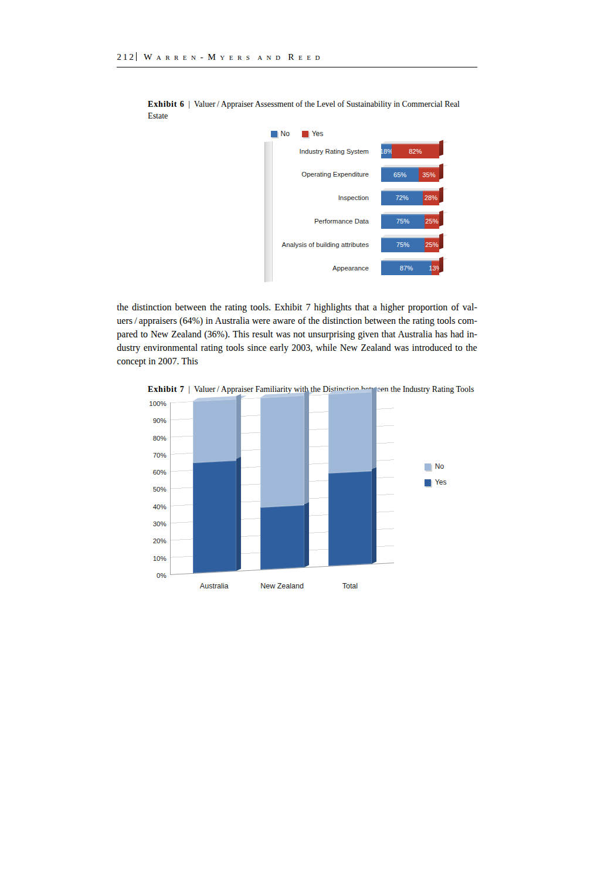212 W a r r e n - M y e r s a n d R e e d
Exhibit 6|Valuer / Appraiser Assessment of the Level of Sustainability in Commercial Real Estate
No
Yes
Industry Rating System
18%
82%
Operating Expenditure
65%
35%
Inspection
72%
28%
Performance Data
75%
25%
Analysis of building attributes
75%
25%
Appearance
87%
13%
the distinction between the rating tools. Exhibit 7 highlights that a higher proportion of valuers / appraisers (64%) in Australia were aware of the distinction between the rating tools compared to New Zealand (36%). This result was not unsurprising given that Australia has had industry environmental rating tools since early 2003, while New Zealand was introduced to the concept in 2007. This
Exhibit 7|Valuer / Appraiser Familiarity with the Distinction between the Industry Rating Tools
100% 90% 80% 70% 60% 50% 40% 30% 20% 10% 0%
Australia New Zealand Total
No
Yes